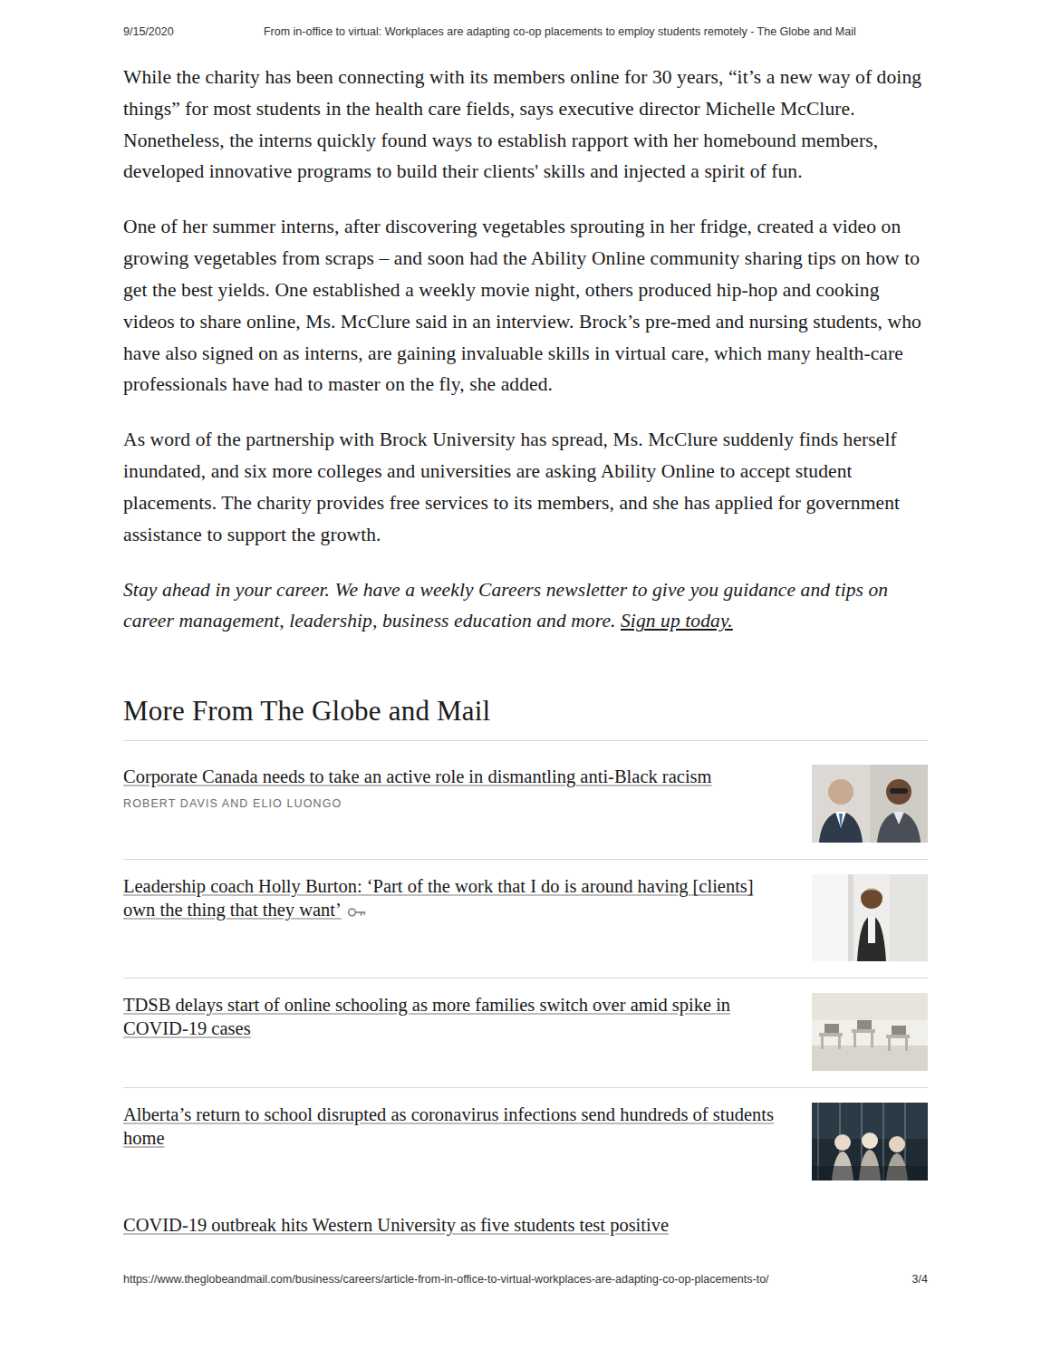9/15/2020
From in-office to virtual: Workplaces are adapting co-op placements to employ students remotely - The Globe and Mail
While the charity has been connecting with its members online for 30 years, “it’s a new way of doing things” for most students in the health care fields, says executive director Michelle McClure. Nonetheless, the interns quickly found ways to establish rapport with her homebound members, developed innovative programs to build their clients' skills and injected a spirit of fun.
One of her summer interns, after discovering vegetables sprouting in her fridge, created a video on growing vegetables from scraps – and soon had the Ability Online community sharing tips on how to get the best yields. One established a weekly movie night, others produced hip-hop and cooking videos to share online, Ms. McClure said in an interview. Brock’s pre-med and nursing students, who have also signed on as interns, are gaining invaluable skills in virtual care, which many health-care professionals have had to master on the fly, she added.
As word of the partnership with Brock University has spread, Ms. McClure suddenly finds herself inundated, and six more colleges and universities are asking Ability Online to accept student placements. The charity provides free services to its members, and she has applied for government assistance to support the growth.
Stay ahead in your career. We have a weekly Careers newsletter to give you guidance and tips on career management, leadership, business education and more. Sign up today.
More From The Globe and Mail
Corporate Canada needs to take an active role in dismantling anti-Black racism
Robert Davis and Elio Luongo
Leadership coach Holly Burton: ‘Part of the work that I do is around having [clients] own the thing that they want’
TDSB delays start of online schooling as more families switch over amid spike in COVID-19 cases
Alberta’s return to school disrupted as coronavirus infections send hundreds of students home
COVID-19 outbreak hits Western University as five students test positive
https://www.theglobeandmail.com/business/careers/article-from-in-office-to-virtual-workplaces-are-adapting-co-op-placements-to/
3/4